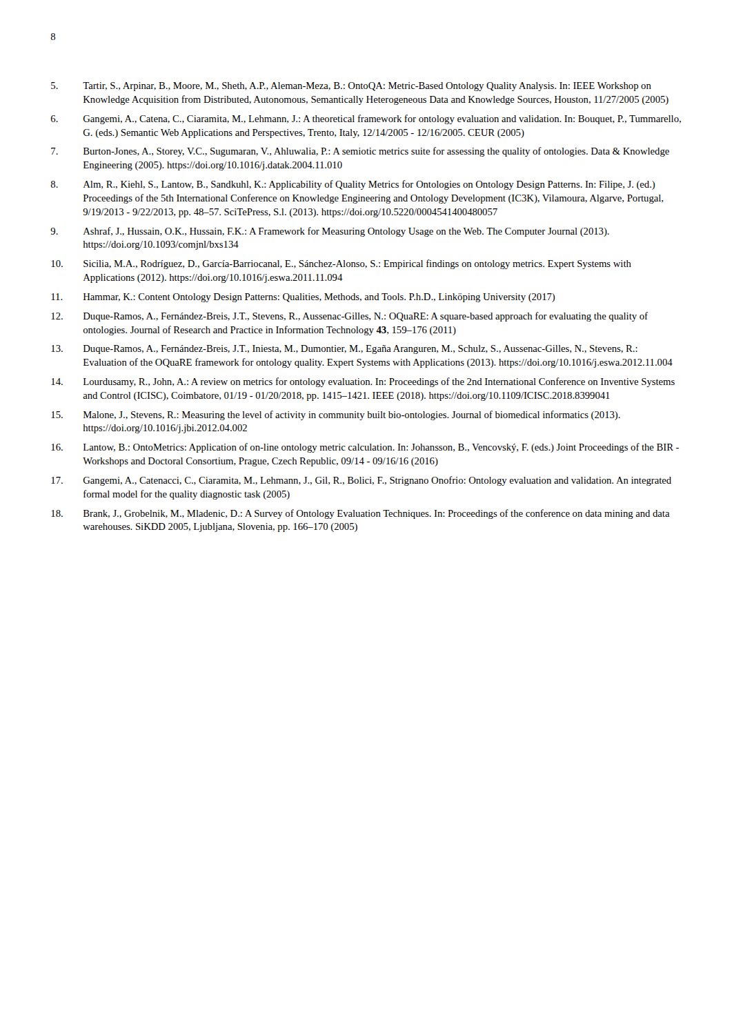8
Tartir, S., Arpinar, B., Moore, M., Sheth, A.P., Aleman-Meza, B.: OntoQA: Metric-Based Ontology Quality Analysis. In: IEEE Workshop on Knowledge Acquisition from Distributed, Autonomous, Semantically Heterogeneous Data and Knowledge Sources, Houston, 11/27/2005 (2005)
Gangemi, A., Catena, C., Ciaramita, M., Lehmann, J.: A theoretical framework for ontology evaluation and validation. In: Bouquet, P., Tummarello, G. (eds.) Semantic Web Applications and Perspectives, Trento, Italy, 12/14/2005 - 12/16/2005. CEUR (2005)
Burton-Jones, A., Storey, V.C., Sugumaran, V., Ahluwalia, P.: A semiotic metrics suite for assessing the quality of ontologies. Data & Knowledge Engineering (2005). https://doi.org/10.1016/j.datak.2004.11.010
Alm, R., Kiehl, S., Lantow, B., Sandkuhl, K.: Applicability of Quality Metrics for Ontologies on Ontology Design Patterns. In: Filipe, J. (ed.) Proceedings of the 5th International Conference on Knowledge Engineering and Ontology Development (IC3K), Vilamoura, Algarve, Portugal, 9/19/2013 - 9/22/2013, pp. 48–57. SciTePress, S.l. (2013). https://doi.org/10.5220/0004541400480057
Ashraf, J., Hussain, O.K., Hussain, F.K.: A Framework for Measuring Ontology Usage on the Web. The Computer Journal (2013). https://doi.org/10.1093/comjnl/bxs134
Sicilia, M.A., Rodríguez, D., García-Barriocanal, E., Sánchez-Alonso, S.: Empirical findings on ontology metrics. Expert Systems with Applications (2012). https://doi.org/10.1016/j.eswa.2011.11.094
Hammar, K.: Content Ontology Design Patterns: Qualities, Methods, and Tools. P.h.D., Linköping University (2017)
Duque-Ramos, A., Fernández-Breis, J.T., Stevens, R., Aussenac-Gilles, N.: OQuaRE: A square-based approach for evaluating the quality of ontologies. Journal of Research and Practice in Information Technology 43, 159–176 (2011)
Duque-Ramos, A., Fernández-Breis, J.T., Iniesta, M., Dumontier, M., Egaña Aranguren, M., Schulz, S., Aussenac-Gilles, N., Stevens, R.: Evaluation of the OQuaRE framework for ontology quality. Expert Systems with Applications (2013). https://doi.org/10.1016/j.eswa.2012.11.004
Lourdusamy, R., John, A.: A review on metrics for ontology evaluation. In: Proceedings of the 2nd International Conference on Inventive Systems and Control (ICISC), Coimbatore, 01/19 - 01/20/2018, pp. 1415–1421. IEEE (2018). https://doi.org/10.1109/ICISC.2018.8399041
Malone, J., Stevens, R.: Measuring the level of activity in community built bio-ontologies. Journal of biomedical informatics (2013). https://doi.org/10.1016/j.jbi.2012.04.002
Lantow, B.: OntoMetrics: Application of on-line ontology metric calculation. In: Johansson, B., Vencovský, F. (eds.) Joint Proceedings of the BIR - Workshops and Doctoral Consortium, Prague, Czech Republic, 09/14 - 09/16/16 (2016)
Gangemi, A., Catenacci, C., Ciaramita, M., Lehmann, J., Gil, R., Bolici, F., Strignano Onofrio: Ontology evaluation and validation. An integrated formal model for the quality diagnostic task (2005)
Brank, J., Grobelnik, M., Mladenic, D.: A Survey of Ontology Evaluation Techniques. In: Proceedings of the conference on data mining and data warehouses. SiKDD 2005, Ljubljana, Slovenia, pp. 166–170 (2005)